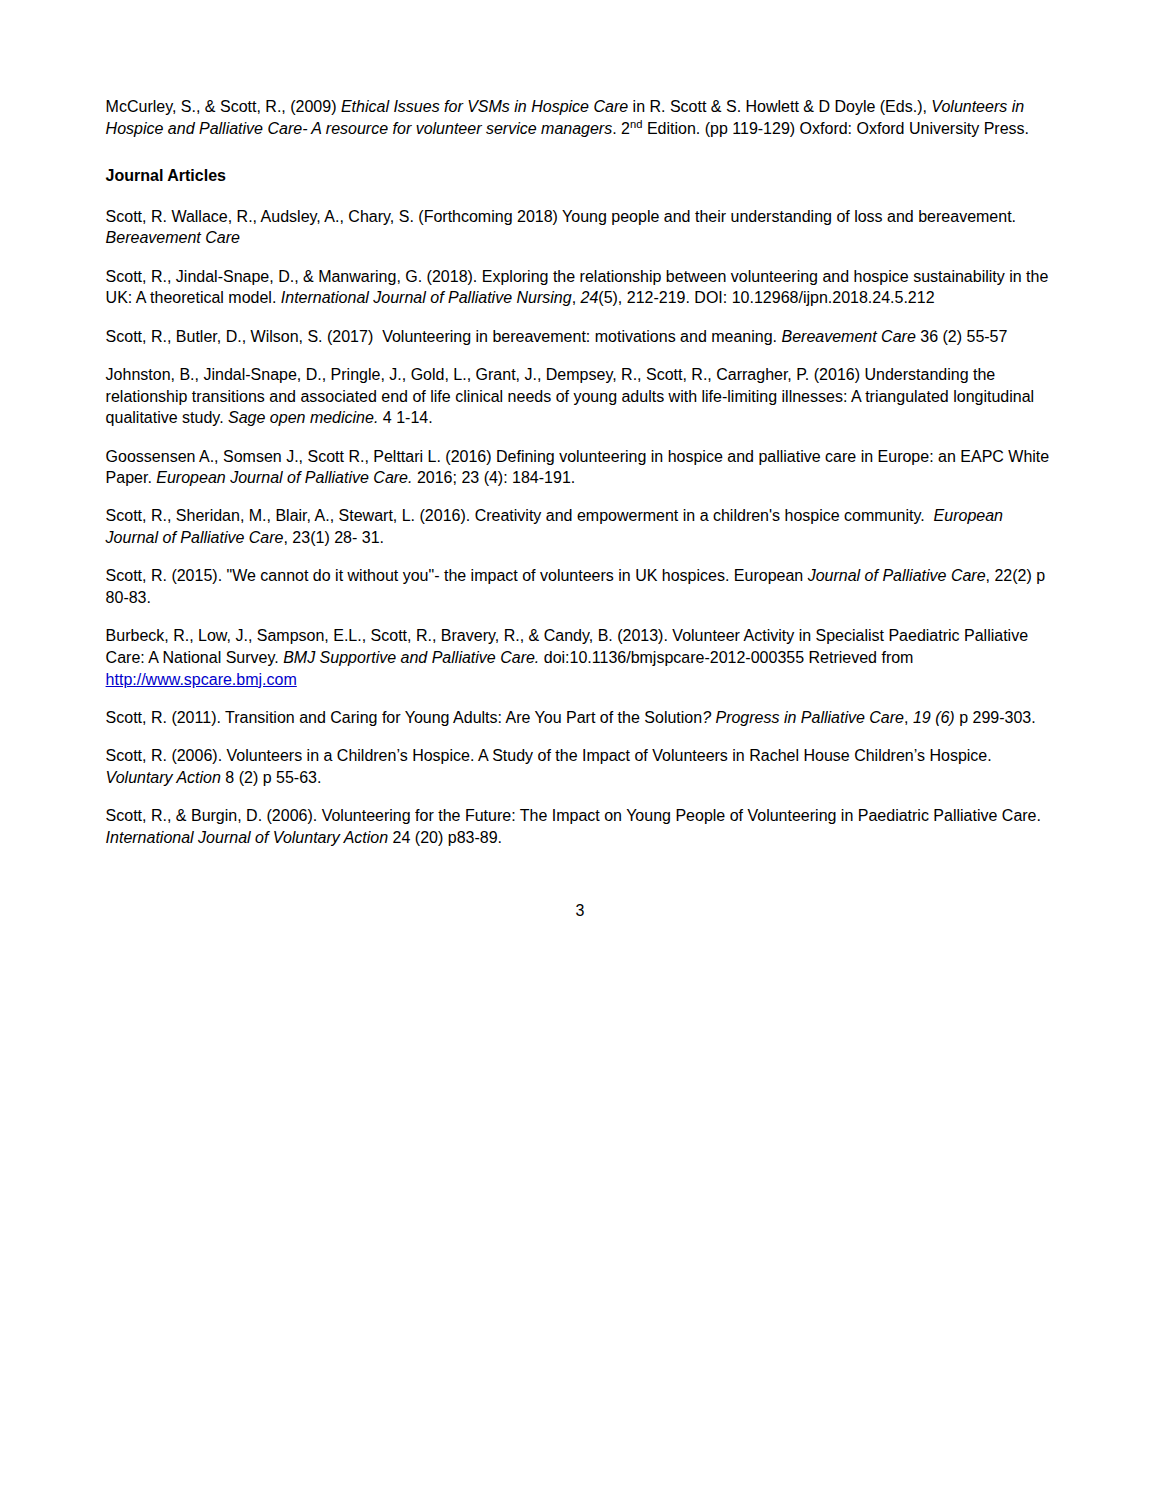McCurley, S., & Scott, R., (2009) Ethical Issues for VSMs in Hospice Care in R. Scott & S. Howlett & D Doyle (Eds.), Volunteers in Hospice and Palliative Care- A resource for volunteer service managers. 2nd Edition. (pp 119-129) Oxford: Oxford University Press.
Journal Articles
Scott, R. Wallace, R., Audsley, A., Chary, S. (Forthcoming 2018) Young people and their understanding of loss and bereavement. Bereavement Care
Scott, R., Jindal-Snape, D., & Manwaring, G. (2018). Exploring the relationship between volunteering and hospice sustainability in the UK: A theoretical model. International Journal of Palliative Nursing, 24(5), 212-219. DOI: 10.12968/ijpn.2018.24.5.212
Scott, R., Butler, D., Wilson, S. (2017) Volunteering in bereavement: motivations and meaning. Bereavement Care 36 (2) 55-57
Johnston, B., Jindal-Snape, D., Pringle, J., Gold, L., Grant, J., Dempsey, R., Scott, R., Carragher, P. (2016) Understanding the relationship transitions and associated end of life clinical needs of young adults with life-limiting illnesses: A triangulated longitudinal qualitative study. Sage open medicine. 4 1-14.
Goossensen A., Somsen J., Scott R., Pelttari L. (2016) Defining volunteering in hospice and palliative care in Europe: an EAPC White Paper. European Journal of Palliative Care. 2016; 23 (4): 184-191.
Scott, R., Sheridan, M., Blair, A., Stewart, L. (2016). Creativity and empowerment in a children's hospice community. European Journal of Palliative Care, 23(1) 28- 31.
Scott, R. (2015). "We cannot do it without you"- the impact of volunteers in UK hospices. European Journal of Palliative Care, 22(2) p 80-83.
Burbeck, R., Low, J., Sampson, E.L., Scott, R., Bravery, R., & Candy, B. (2013). Volunteer Activity in Specialist Paediatric Palliative Care: A National Survey. BMJ Supportive and Palliative Care. doi:10.1136/bmjspcare-2012-000355 Retrieved from http://www.spcare.bmj.com
Scott, R. (2011). Transition and Caring for Young Adults: Are You Part of the Solution? Progress in Palliative Care, 19 (6) p 299-303.
Scott, R. (2006). Volunteers in a Children’s Hospice. A Study of the Impact of Volunteers in Rachel House Children’s Hospice. Voluntary Action 8 (2) p 55-63.
Scott, R., & Burgin, D. (2006). Volunteering for the Future: The Impact on Young People of Volunteering in Paediatric Palliative Care. International Journal of Voluntary Action 24 (20) p83-89.
3